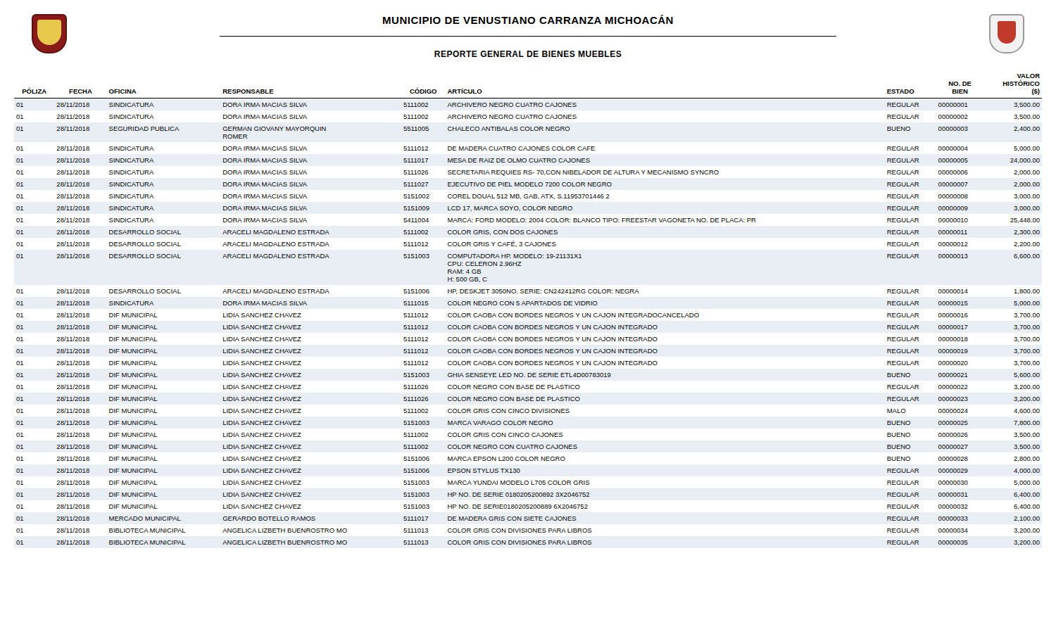MUNICIPIO DE VENUSTIANO CARRANZA MICHOACÁN
REPORTE GENERAL DE BIENES MUEBLES
| PÓLIZA | FECHA | OFICINA | RESPONSABLE | CÓDIGO | ARTÍCULO | ESTADO | NO. DE BIEN | VALOR HISTÓRICO ($) |
| --- | --- | --- | --- | --- | --- | --- | --- | --- |
| 01 | 28/11/2018 | SINDICATURA | DORA IRMA MACIAS SILVA | 5111002 | ARCHIVERO NEGRO CUATRO CAJONES | REGULAR | 00000001 | 3,500.00 |
| 01 | 28/11/2018 | SINDICATURA | DORA IRMA MACIAS SILVA | 5111002 | ARCHIVERO NEGRO CUATRO CAJONES | REGULAR | 00000002 | 3,500.00 |
| 01 | 28/11/2018 | SEGURIDAD PUBLICA | GERMAN GIOVANY MAYORQUIN ROMER | 5511005 | CHALECO ANTIBALAS COLOR NEGRO | BUENO | 00000003 | 2,400.00 |
| 01 | 28/11/2018 | SINDICATURA | DORA IRMA MACIAS SILVA | 5111012 | DE MADERA CUATRO CAJONES COLOR CAFE | REGULAR | 00000004 | 5,000.00 |
| 01 | 28/11/2018 | SINDICATURA | DORA IRMA MACIAS SILVA | 5111017 | MESA DE RAIZ DE OLMO CUATRO CAJONES | REGULAR | 00000005 | 24,000.00 |
| 01 | 28/11/2018 | SINDICATURA | DORA IRMA MACIAS SILVA | 5111026 | SECRETARIA REQUIES RS- 70,CON NIBELADOR DE ALTURA Y MECANISMO SYNCRO | REGULAR | 00000006 | 2,000.00 |
| 01 | 28/11/2018 | SINDICATURA | DORA IRMA MACIAS SILVA | 5111027 | EJECUTIVO DE PIEL MODELO 7200 COLOR NEGRO | REGULAR | 00000007 | 2,000.00 |
| 01 | 28/11/2018 | SINDICATURA | DORA IRMA MACIAS SILVA | 5151002 | COREL DOUAL 512 MB, GAB, ATX, S.11953701446 2 | REGULAR | 00000008 | 3,000.00 |
| 01 | 28/11/2018 | SINDICATURA | DORA IRMA MACIAS SILVA | 5151009 | LCD 17, MARCA SOYO, COLOR NEGRO | REGULAR | 00000009 | 3,000.00 |
| 01 | 28/11/2018 | SINDICATURA | DORA IRMA MACIAS SILVA | 5411004 | MARCA: FORD MODELO: 2004 COLOR: BLANCO TIPO: FREESTAR VAGONETA NO. DE PLACA: PR | REGULAR | 00000010 | 25,448.00 |
| 01 | 28/11/2018 | DESARROLLO SOCIAL | ARACELI MAGDALENO ESTRADA | 5111002 | COLOR GRIS, CON DOS CAJONES | REGULAR | 00000011 | 2,300.00 |
| 01 | 28/11/2018 | DESARROLLO SOCIAL | ARACELI MAGDALENO ESTRADA | 5111012 | COLOR GRIS Y CAFÉ, 3 CAJONES | REGULAR | 00000012 | 2,200.00 |
| 01 | 28/11/2018 | DESARROLLO SOCIAL | ARACELI MAGDALENO ESTRADA | 5151003 | COMPUTADORA HP. MODELO: 19-21131X1 CPU: CELERON 2.96HZ RAM: 4 GB H: 500 GB, C | REGULAR | 00000013 | 6,600.00 |
| 01 | 28/11/2018 | DESARROLLO SOCIAL | ARACELI MAGDALENO ESTRADA | 5151006 | HP, DESKJET 3050NO. SERIE: CN242412RG COLOR: NEGRA | REGULAR | 00000014 | 1,800.00 |
| 01 | 28/11/2018 | SINDICATURA | DORA IRMA MACIAS SILVA | 5111015 | COLOR NEGRO CON 5 APARTADOS DE VIDRIO | REGULAR | 00000015 | 5,000.00 |
| 01 | 28/11/2018 | DIF MUNICIPAL | LIDIA SANCHEZ CHAVEZ | 5111012 | COLOR CAOBA CON BORDES NEGROS Y UN CAJON INTEGRADOCANCELADO | REGULAR | 00000016 | 3,700.00 |
| 01 | 28/11/2018 | DIF MUNICIPAL | LIDIA SANCHEZ CHAVEZ | 5111012 | COLOR CAOBA CON BORDES NEGROS Y UN CAJON INTEGRADO | REGULAR | 00000017 | 3,700.00 |
| 01 | 28/11/2018 | DIF MUNICIPAL | LIDIA SANCHEZ CHAVEZ | 5111012 | COLOR CAOBA CON BORDES NEGROS Y UN CAJON INTEGRADO | REGULAR | 00000018 | 3,700.00 |
| 01 | 28/11/2018 | DIF MUNICIPAL | LIDIA SANCHEZ CHAVEZ | 5111012 | COLOR CAOBA CON BORDES NEGROS Y UN CAJON INTEGRADO | REGULAR | 00000019 | 3,700.00 |
| 01 | 28/11/2018 | DIF MUNICIPAL | LIDIA SANCHEZ CHAVEZ | 5111012 | COLOR CAOBA CON BORDES NEGROS Y UN CAJON INTEGRADO | REGULAR | 00000020 | 3,700.00 |
| 01 | 28/11/2018 | DIF MUNICIPAL | LIDIA SANCHEZ CHAVEZ | 5151003 | GHIA SENSEYE LED NO. DE SERIE ETL4D00783019 | BUENO | 00000021 | 5,600.00 |
| 01 | 28/11/2018 | DIF MUNICIPAL | LIDIA SANCHEZ CHAVEZ | 5111026 | COLOR NEGRO CON BASE DE PLASTICO | REGULAR | 00000022 | 3,200.00 |
| 01 | 28/11/2018 | DIF MUNICIPAL | LIDIA SANCHEZ CHAVEZ | 5111026 | COLOR NEGRO CON BASE DE PLASTICO | REGULAR | 00000023 | 3,200.00 |
| 01 | 28/11/2018 | DIF MUNICIPAL | LIDIA SANCHEZ CHAVEZ | 5111002 | COLOR GRIS CON CINCO DIVISIONES | MALO | 00000024 | 4,600.00 |
| 01 | 28/11/2018 | DIF MUNICIPAL | LIDIA SANCHEZ CHAVEZ | 5151003 | MARCA VARAGO COLOR NEGRO | BUENO | 00000025 | 7,800.00 |
| 01 | 28/11/2018 | DIF MUNICIPAL | LIDIA SANCHEZ CHAVEZ | 5111002 | COLOR GRIS CON CINCO CAJONES | BUENO | 00000026 | 3,500.00 |
| 01 | 28/11/2018 | DIF MUNICIPAL | LIDIA SANCHEZ CHAVEZ | 5111002 | COLOR NEGRO CON CUATRO CAJONES | BUENO | 00000027 | 3,500.00 |
| 01 | 28/11/2018 | DIF MUNICIPAL | LIDIA SANCHEZ CHAVEZ | 5151006 | MARCA EPSON L200 COLOR NEGRO | BUENO | 00000028 | 2,800.00 |
| 01 | 28/11/2018 | DIF MUNICIPAL | LIDIA SANCHEZ CHAVEZ | 5151006 | EPSON STYLUS TX130 | REGULAR | 00000029 | 4,000.00 |
| 01 | 28/11/2018 | DIF MUNICIPAL | LIDIA SANCHEZ CHAVEZ | 5151003 | MARCA YUNDAI MODELO L705 COLOR GRIS | REGULAR | 00000030 | 5,000.00 |
| 01 | 28/11/2018 | DIF MUNICIPAL | LIDIA SANCHEZ CHAVEZ | 5151003 | HP NO. DE SERIE 0180205200892 3X2046752 | REGULAR | 00000031 | 6,400.00 |
| 01 | 28/11/2018 | DIF MUNICIPAL | LIDIA SANCHEZ CHAVEZ | 5151003 | HP NO. DE SERIE0180205200889 6X2046752 | REGULAR | 00000032 | 6,400.00 |
| 01 | 28/11/2018 | MERCADO MUNICIPAL | GERARDO BOTELLO RAMOS | 5111017 | DE MADERA GRIS CON SIETE CAJONES | REGULAR | 00000033 | 2,100.00 |
| 01 | 28/11/2018 | BIBLIOTECA MUNICIPAL | ANGELICA LIZBETH BUENROSTRO MO | 5111013 | COLOR GRIS CON DIVISIONES PARA LIBROS | REGULAR | 00000034 | 3,200.00 |
| 01 | 28/11/2018 | BIBLIOTECA MUNICIPAL | ANGELICA LIZBETH BUENROSTRO MO | 5111013 | COLOR GRIS CON DIVISIONES PARA LIBROS | REGULAR | 00000035 | 3,200.00 |